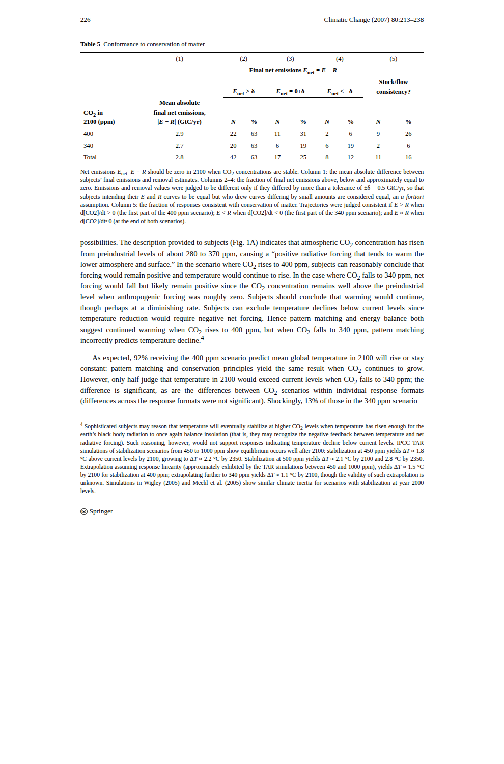226 Climatic Change (2007) 80:213–238
Table 5 Conformance to conservation of matter
| | (1) | (2) | (3) | (4) | (5) |
| --- | --- | --- | --- | --- | --- |
| | | Final net emissions E net = E − R | |
| | | E net > δ | E net = 0±δ | E net < −δ | Stock/flow consistency? |
| CO 2 in 2100 (ppm) | Mean absolute final net emissions, / E − R / (GtC/yr) | N | % | N | % | N | % | N | % |
| 400 | 2.9 | 22 | 63 | 11 | 31 | 2 | 6 | 9 | 26 |
| 340 | 2.7 | 20 | 63 | 6 | 19 | 6 | 19 | 2 | 6 |
| Total | 2.8 | 42 | 63 | 17 | 25 | 8 | 12 | 11 | 16 |
Net emissions Enet=E − R should be zero in 2100 when CO2 concentrations are stable. Column 1: the mean absolute difference between subjects’ final emissions and removal estimates. Columns 2–4: the fraction of final net emissions above, below and approximately equal to zero. Emissions and removal values were judged to be different only if they differed by more than a tolerance of ±δ = 0.5 GtC/yr, so that subjects intending their E and R curves to be equal but who drew curves differing by small amounts are considered equal, an a fortiori assumption. Column 5: the fraction of responses consistent with conservation of matter. Trajectories were judged consistent if E > R when d[CO2]/dt > 0 (the first part of the 400 ppm scenario); E < R when d[CO2]/dt < 0 (the first part of the 340 ppm scenario); and E ≈ R when d[CO2]/dt≈0 (at the end of both scenarios).
possibilities. The description provided to subjects (Fig. 1A) indicates that atmospheric CO2 concentration has risen from preindustrial levels of about 280 to 370 ppm, causing a “positive radiative forcing that tends to warm the lower atmosphere and surface.” In the scenario where CO2 rises to 400 ppm, subjects can reasonably conclude that forcing would remain positive and temperature would continue to rise. In the case where CO2 falls to 340 ppm, net forcing would fall but likely remain positive since the CO2 concentration remains well above the preindustrial level when anthropogenic forcing was roughly zero. Subjects should conclude that warming would continue, though perhaps at a diminishing rate. Subjects can exclude temperature declines below current levels since temperature reduction would require negative net forcing. Hence pattern matching and energy balance both suggest continued warming when CO2 rises to 400 ppm, but when CO2 falls to 340 ppm, pattern matching incorrectly predicts temperature decline.4
As expected, 92% receiving the 400 ppm scenario predict mean global temperature in 2100 will rise or stay constant: pattern matching and conservation principles yield the same result when CO2 continues to grow. However, only half judge that temperature in 2100 would exceed current levels when CO2 falls to 340 ppm; the difference is significant, as are the differences between CO2 scenarios within individual response formats (differences across the response formats were not significant). Shockingly, 13% of those in the 340 ppm scenario
4 Sophisticated subjects may reason that temperature will eventually stabilize at higher CO2 levels when temperature has risen enough for the earth’s black body radiation to once again balance insolation (that is, they may recognize the negative feedback between temperature and net radiative forcing). Such reasoning, however, would not support responses indicating temperature decline below current levels. IPCC TAR simulations of stabilization scenarios from 450 to 1000 ppm show equilibrium occurs well after 2100: stabilization at 450 ppm yields ΔT ≈ 1.8 °C above current levels by 2100, growing to ΔT ≈ 2.2 °C by 2350. Stabilization at 500 ppm yields ΔT ≈ 2.1 °C by 2100 and 2.8 °C by 2350. Extrapolation assuming response linearity (approximately exhibited by the TAR simulations between 450 and 1000 ppm), yields ΔT ≈ 1.5 °C by 2100 for stabilization at 400 ppm; extrapolating further to 340 ppm yields ΔT ≈ 1.1 °C by 2100, though the validity of such extrapolation is unknown. Simulations in Wigley (2005) and Meehl et al. (2005) show similar climate inertia for scenarios with stabilization at year 2000 levels.
✉Springer